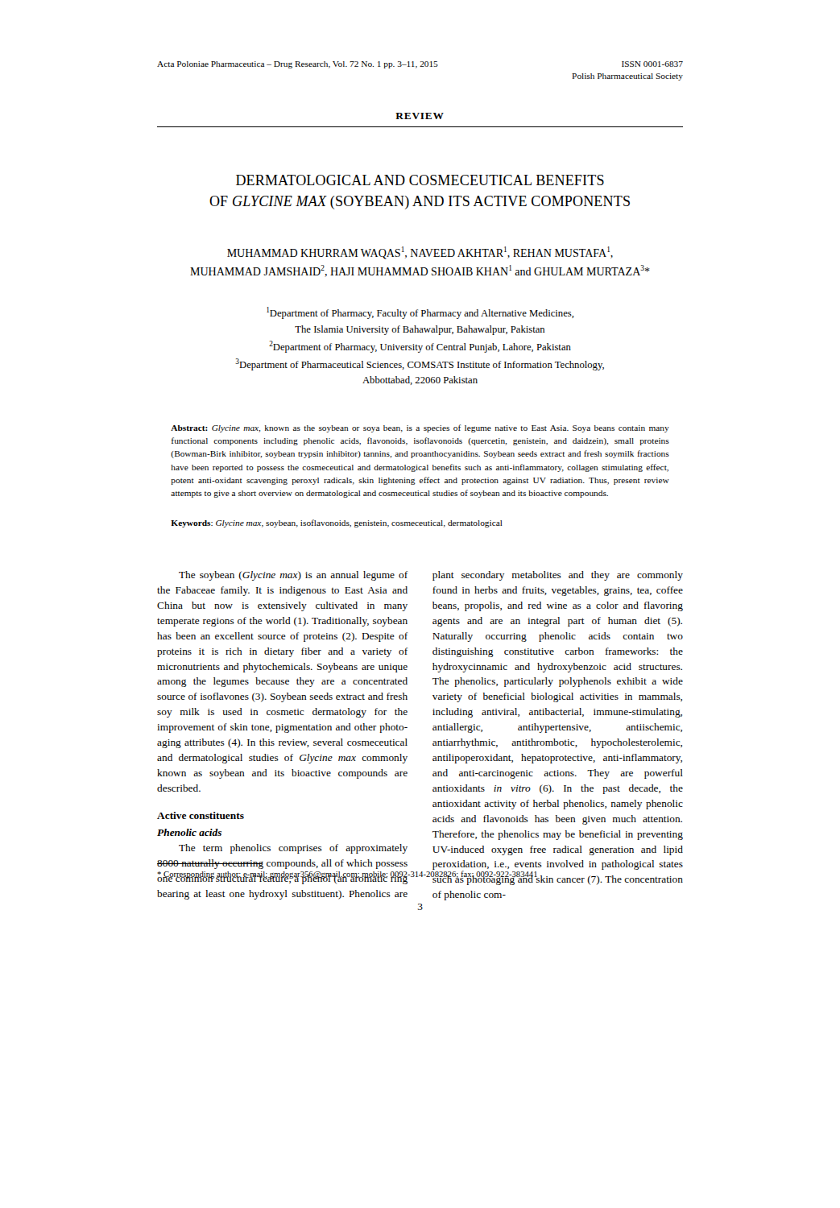Acta Poloniae Pharmaceutica – Drug Research, Vol. 72 No. 1 pp. 3–11, 2015
ISSN 0001-6837
Polish Pharmaceutical Society
REVIEW
DERMATOLOGICAL AND COSMECEUTICAL BENEFITS
OF GLYCINE MAX (SOYBEAN) AND ITS ACTIVE COMPONENTS
MUHAMMAD KHURRAM WAQAS1, NAVEED AKHTAR1, REHAN MUSTAFA1,
MUHAMMAD JAMSHAID2, HAJI MUHAMMAD SHOAIB KHAN1 and GHULAM MURTAZA3*
1Department of Pharmacy, Faculty of Pharmacy and Alternative Medicines,
The Islamia University of Bahawalpur, Bahawalpur, Pakistan
2Department of Pharmacy, University of Central Punjab, Lahore, Pakistan
3Department of Pharmaceutical Sciences, COMSATS Institute of Information Technology,
Abbottabad, 22060 Pakistan
Abstract: Glycine max, known as the soybean or soya bean, is a species of legume native to East Asia. Soya beans contain many functional components including phenolic acids, flavonoids, isoflavonoids (quercetin, genistein, and daidzein), small proteins (Bowman-Birk inhibitor, soybean trypsin inhibitor) tannins, and proanthocyanidins. Soybean seeds extract and fresh soymilk fractions have been reported to possess the cosmeceutical and dermatological benefits such as anti-inflammatory, collagen stimulating effect, potent anti-oxidant scavenging peroxyl radicals, skin lightening effect and protection against UV radiation. Thus, present review attempts to give a short overview on dermatological and cosmeceutical studies of soybean and its bioactive compounds.
Keywords: Glycine max, soybean, isoflavonoids, genistein, cosmeceutical, dermatological
The soybean (Glycine max) is an annual legume of the Fabaceae family. It is indigenous to East Asia and China but now is extensively cultivated in many temperate regions of the world (1). Traditionally, soybean has been an excellent source of proteins (2). Despite of proteins it is rich in dietary fiber and a variety of micronutrients and phytochemicals. Soybeans are unique among the legumes because they are a concentrated source of isoflavones (3). Soybean seeds extract and fresh soy milk is used in cosmetic dermatology for the improvement of skin tone, pigmentation and other photo-aging attributes (4). In this review, several cosmeceutical and dermatological studies of Glycine max commonly known as soybean and its bioactive compounds are described.
Active constituents
Phenolic acids
The term phenolics comprises of approximately 8000 naturally occurring compounds, all of which possess one common structural feature, a phenol (an aromatic ring bearing at least one hydroxyl substituent). Phenolics are plant secondary metabolites and they are commonly found in herbs and fruits, vegetables, grains, tea, coffee beans, propolis, and red wine as a color and flavoring agents and are an integral part of human diet (5). Naturally occurring phenolic acids contain two distinguishing constitutive carbon frameworks: the hydroxycinnamic and hydroxybenzoic acid structures. The phenolics, particularly polyphenols exhibit a wide variety of beneficial biological activities in mammals, including antiviral, antibacterial, immune-stimulating, antiallergic, antihypertensive, antiischemic, antiarrhythmic, antithrombotic, hypocholesterolemic, antilipoperoxidant, hepatoprotective, anti-inflammatory, and anti-carcinogenic actions. They are powerful antioxidants in vitro (6). In the past decade, the antioxidant activity of herbal phenolics, namely phenolic acids and flavonoids has been given much attention. Therefore, the phenolics may be beneficial in preventing UV-induced oxygen free radical generation and lipid peroxidation, i.e., events involved in pathological states such as photoaging and skin cancer (7). The concentration of phenolic com-
* Corresponding author: e-mail: gmdogar356@gmail.com; mobile: 0092-314-2082826; fax: 0092-922-383441
3